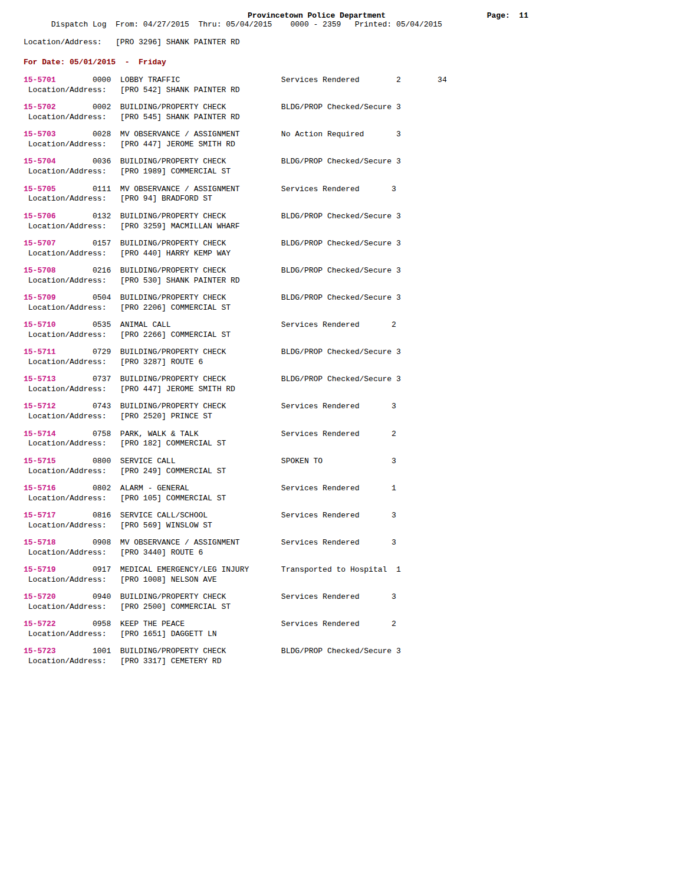Provincetown Police Department                      Page:  11
      Dispatch Log  From: 04/27/2015  Thru: 05/04/2015    0000 - 2359   Printed: 05/04/2015
Location/Address:   [PRO 3296] SHANK PAINTER RD
For Date: 05/01/2015  -  Friday
15-5701        0000  LOBBY TRAFFIC                      Services Rendered        2        34
 Location/Address:   [PRO 542] SHANK PAINTER RD
15-5702        0002  BUILDING/PROPERTY CHECK            BLDG/PROP Checked/Secure 3
 Location/Address:   [PRO 545] SHANK PAINTER RD
15-5703        0028  MV OBSERVANCE / ASSIGNMENT         No Action Required       3
 Location/Address:   [PRO 447] JEROME SMITH RD
15-5704        0036  BUILDING/PROPERTY CHECK            BLDG/PROP Checked/Secure 3
 Location/Address:   [PRO 1989] COMMERCIAL ST
15-5705        0111  MV OBSERVANCE / ASSIGNMENT         Services Rendered       3
 Location/Address:   [PRO 94] BRADFORD ST
15-5706        0132  BUILDING/PROPERTY CHECK            BLDG/PROP Checked/Secure 3
 Location/Address:   [PRO 3259] MACMILLAN WHARF
15-5707        0157  BUILDING/PROPERTY CHECK            BLDG/PROP Checked/Secure 3
 Location/Address:   [PRO 440] HARRY KEMP WAY
15-5708        0216  BUILDING/PROPERTY CHECK            BLDG/PROP Checked/Secure 3
 Location/Address:   [PRO 530] SHANK PAINTER RD
15-5709        0504  BUILDING/PROPERTY CHECK            BLDG/PROP Checked/Secure 3
 Location/Address:   [PRO 2206] COMMERCIAL ST
15-5710        0535  ANIMAL CALL                        Services Rendered       2
 Location/Address:   [PRO 2266] COMMERCIAL ST
15-5711        0729  BUILDING/PROPERTY CHECK            BLDG/PROP Checked/Secure 3
 Location/Address:   [PRO 3287] ROUTE 6
15-5713        0737  BUILDING/PROPERTY CHECK            BLDG/PROP Checked/Secure 3
 Location/Address:   [PRO 447] JEROME SMITH RD
15-5712        0743  BUILDING/PROPERTY CHECK            Services Rendered       3
 Location/Address:   [PRO 2520] PRINCE ST
15-5714        0758  PARK, WALK & TALK                  Services Rendered       2
 Location/Address:   [PRO 182] COMMERCIAL ST
15-5715        0800  SERVICE CALL                       SPOKEN TO               3
 Location/Address:   [PRO 249] COMMERCIAL ST
15-5716        0802  ALARM - GENERAL                    Services Rendered       1
 Location/Address:   [PRO 105] COMMERCIAL ST
15-5717        0816  SERVICE CALL/SCHOOL                Services Rendered       3
 Location/Address:   [PRO 569] WINSLOW ST
15-5718        0908  MV OBSERVANCE / ASSIGNMENT         Services Rendered       3
 Location/Address:   [PRO 3440] ROUTE 6
15-5719        0917  MEDICAL EMERGENCY/LEG INJURY       Transported to Hospital  1
 Location/Address:   [PRO 1008] NELSON AVE
15-5720        0940  BUILDING/PROPERTY CHECK            Services Rendered       3
 Location/Address:   [PRO 2500] COMMERCIAL ST
15-5722        0958  KEEP THE PEACE                     Services Rendered       2
 Location/Address:   [PRO 1651] DAGGETT LN
15-5723        1001  BUILDING/PROPERTY CHECK            BLDG/PROP Checked/Secure 3
 Location/Address:   [PRO 3317] CEMETERY RD